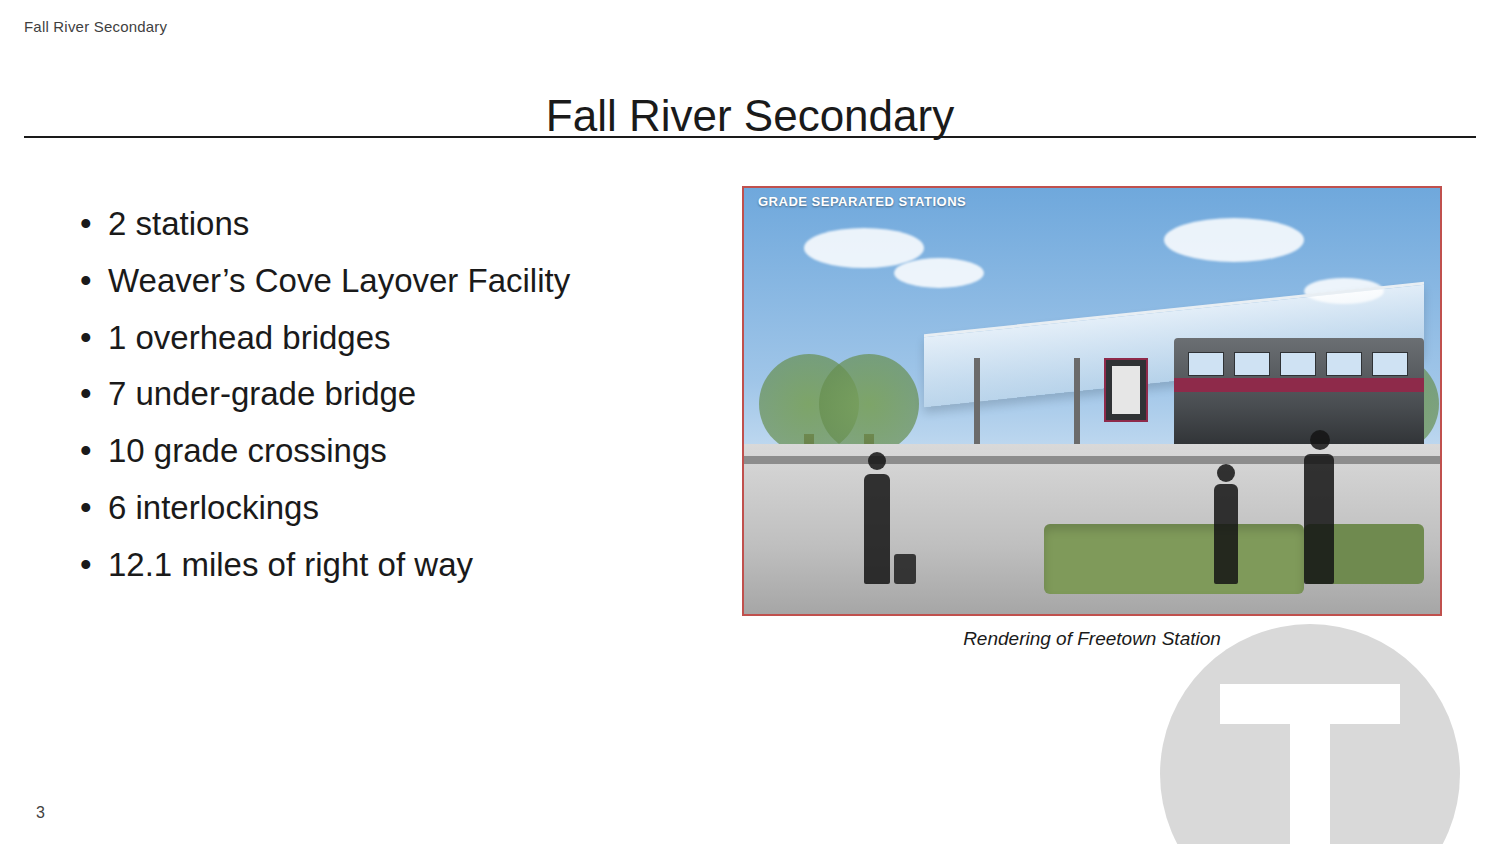Fall River Secondary
Fall River Secondary
2 stations
Weaver’s Cove Layover Facility
1 overhead bridges
7 under-grade bridge
10 grade crossings
6 interlockings
12.1 miles of right of way
GRADE SEPARATED STATIONS
Rendering of Freetown Station
3